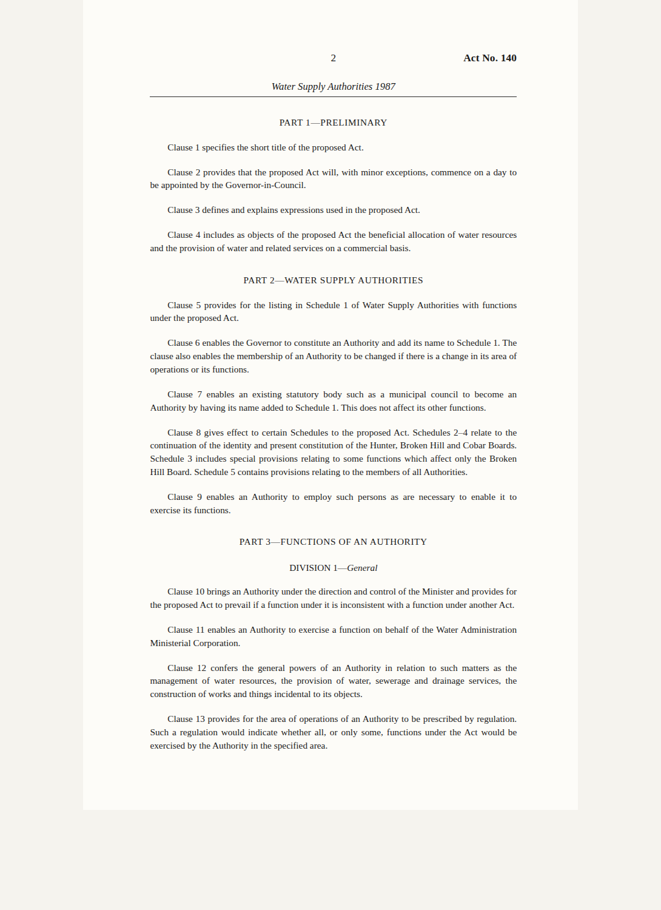2
Act No. 140
Water Supply Authorities 1987
PART 1—PRELIMINARY
Clause 1 specifies the short title of the proposed Act.
Clause 2 provides that the proposed Act will, with minor exceptions, commence on a day to be appointed by the Governor-in-Council.
Clause 3 defines and explains expressions used in the proposed Act.
Clause 4 includes as objects of the proposed Act the beneficial allocation of water resources and the provision of water and related services on a commercial basis.
PART 2—WATER SUPPLY AUTHORITIES
Clause 5 provides for the listing in Schedule 1 of Water Supply Authorities with functions under the proposed Act.
Clause 6 enables the Governor to constitute an Authority and add its name to Schedule 1. The clause also enables the membership of an Authority to be changed if there is a change in its area of operations or its functions.
Clause 7 enables an existing statutory body such as a municipal council to become an Authority by having its name added to Schedule 1. This does not affect its other functions.
Clause 8 gives effect to certain Schedules to the proposed Act. Schedules 2–4 relate to the continuation of the identity and present constitution of the Hunter, Broken Hill and Cobar Boards. Schedule 3 includes special provisions relating to some functions which affect only the Broken Hill Board. Schedule 5 contains provisions relating to the members of all Authorities.
Clause 9 enables an Authority to employ such persons as are necessary to enable it to exercise its functions.
PART 3—FUNCTIONS OF AN AUTHORITY
DIVISION 1—General
Clause 10 brings an Authority under the direction and control of the Minister and provides for the proposed Act to prevail if a function under it is inconsistent with a function under another Act.
Clause 11 enables an Authority to exercise a function on behalf of the Water Administration Ministerial Corporation.
Clause 12 confers the general powers of an Authority in relation to such matters as the management of water resources, the provision of water, sewerage and drainage services, the construction of works and things incidental to its objects.
Clause 13 provides for the area of operations of an Authority to be prescribed by regulation. Such a regulation would indicate whether all, or only some, functions under the Act would be exercised by the Authority in the specified area.